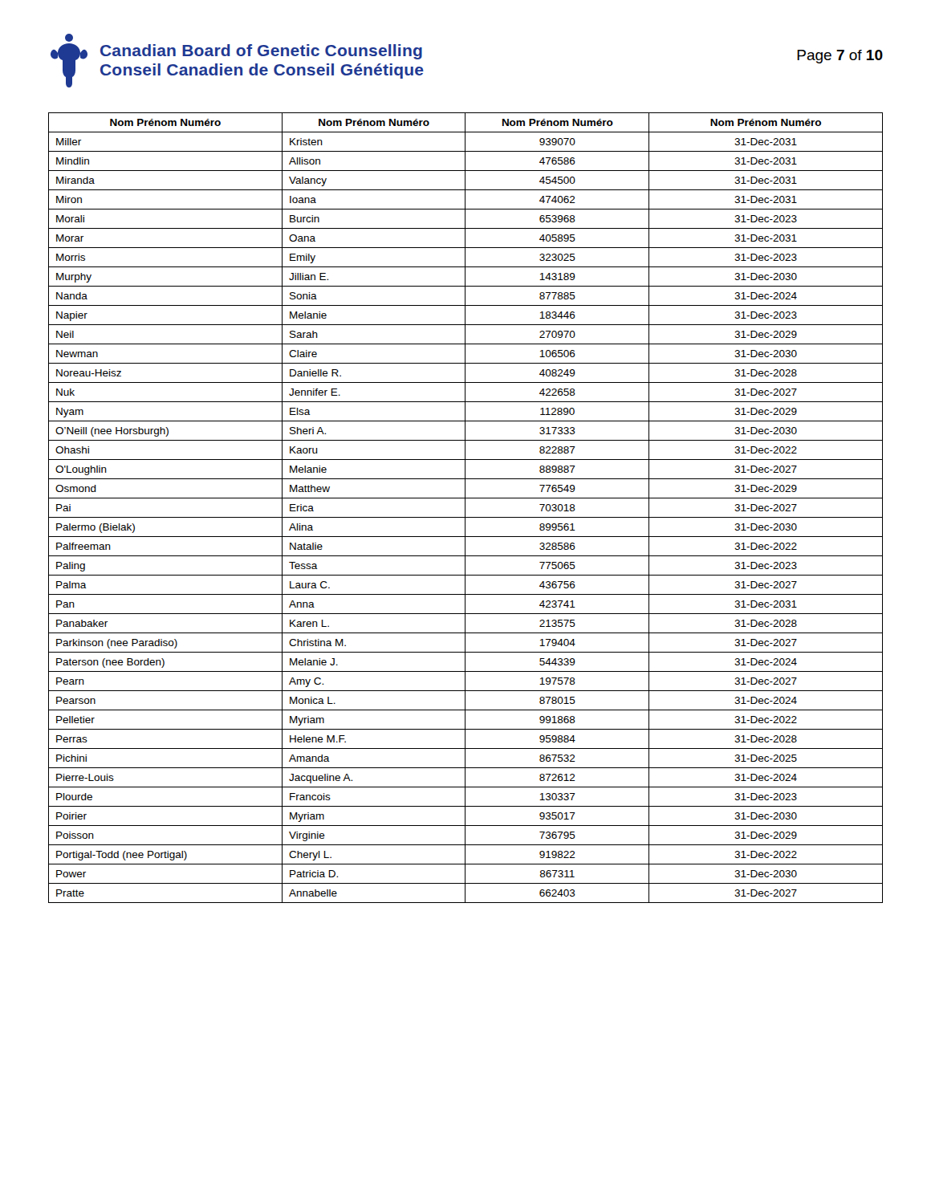Canadian Board of Genetic Counselling
Conseil Canadien de Conseil Génétique
Page 7 of 10
| Nom Prénom Numéro | Nom Prénom Numéro | Nom Prénom Numéro | Nom Prénom Numéro |
| --- | --- | --- | --- |
| Miller | Kristen | 939070 | 31-Dec-2031 |
| Mindlin | Allison | 476586 | 31-Dec-2031 |
| Miranda | Valancy | 454500 | 31-Dec-2031 |
| Miron | Ioana | 474062 | 31-Dec-2031 |
| Morali | Burcin | 653968 | 31-Dec-2023 |
| Morar | Oana | 405895 | 31-Dec-2031 |
| Morris | Emily | 323025 | 31-Dec-2023 |
| Murphy | Jillian E. | 143189 | 31-Dec-2030 |
| Nanda | Sonia | 877885 | 31-Dec-2024 |
| Napier | Melanie | 183446 | 31-Dec-2023 |
| Neil | Sarah | 270970 | 31-Dec-2029 |
| Newman | Claire | 106506 | 31-Dec-2030 |
| Noreau-Heisz | Danielle R. | 408249 | 31-Dec-2028 |
| Nuk | Jennifer E. | 422658 | 31-Dec-2027 |
| Nyam | Elsa | 112890 | 31-Dec-2029 |
| O’Neill (nee Horsburgh) | Sheri A. | 317333 | 31-Dec-2030 |
| Ohashi | Kaoru | 822887 | 31-Dec-2022 |
| O'Loughlin | Melanie | 889887 | 31-Dec-2027 |
| Osmond | Matthew | 776549 | 31-Dec-2029 |
| Pai | Erica | 703018 | 31-Dec-2027 |
| Palermo (Bielak) | Alina | 899561 | 31-Dec-2030 |
| Palfreeman | Natalie | 328586 | 31-Dec-2022 |
| Paling | Tessa | 775065 | 31-Dec-2023 |
| Palma | Laura C. | 436756 | 31-Dec-2027 |
| Pan | Anna | 423741 | 31-Dec-2031 |
| Panabaker | Karen L. | 213575 | 31-Dec-2028 |
| Parkinson (nee Paradiso) | Christina M. | 179404 | 31-Dec-2027 |
| Paterson (nee Borden) | Melanie J. | 544339 | 31-Dec-2024 |
| Pearn | Amy C. | 197578 | 31-Dec-2027 |
| Pearson | Monica L. | 878015 | 31-Dec-2024 |
| Pelletier | Myriam | 991868 | 31-Dec-2022 |
| Perras | Helene M.F. | 959884 | 31-Dec-2028 |
| Pichini | Amanda | 867532 | 31-Dec-2025 |
| Pierre-Louis | Jacqueline A. | 872612 | 31-Dec-2024 |
| Plourde | Francois | 130337 | 31-Dec-2023 |
| Poirier | Myriam | 935017 | 31-Dec-2030 |
| Poisson | Virginie | 736795 | 31-Dec-2029 |
| Portigal-Todd (nee Portigal) | Cheryl L. | 919822 | 31-Dec-2022 |
| Power | Patricia D. | 867311 | 31-Dec-2030 |
| Pratte | Annabelle | 662403 | 31-Dec-2027 |